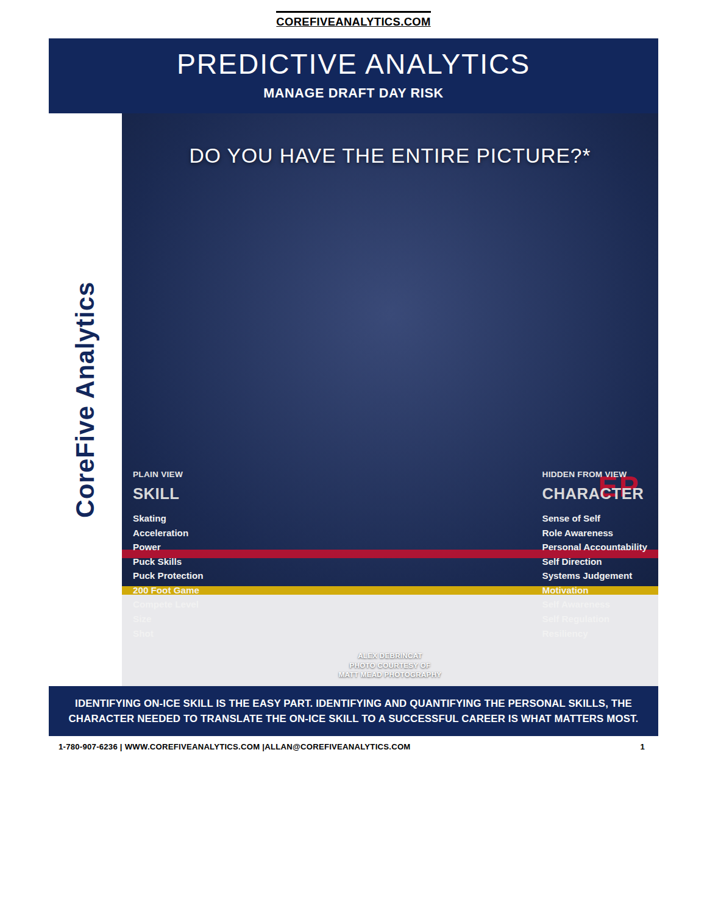COREFIVEANALYTICS.COM
PREDICTIVE ANALYTICS
MANAGE DRAFT DAY RISK
CoreFive Analytics
EP
DO YOU HAVE THE ENTIRE PICTURE?*
PLAIN VIEW
SKILL
Skating
Acceleration
Power
Puck Skills
Puck Protection
200 Foot Game
Compete Level
Size
Shot
HIDDEN FROM VIEW
CHARACTER
Sense of Self
Role Awareness
Personal Accountability
Self Direction
Systems Judgement
Motivation
Self Awareness
Self Regulation
Resiliency
ALEX DEBRINCAT
PHOTO COURTESY OF
MATT MEAD PHOTOGRAPHY
IDENTIFYING ON-ICE SKILL IS THE EASY PART. IDENTIFYING AND QUANTIFYING THE PERSONAL SKILLS, THE CHARACTER NEEDED TO TRANSLATE THE ON-ICE SKILL TO A SUCCESSFUL CAREER IS WHAT MATTERS MOST.
1-780-907-6236 | WWW.COREFIVEANALYTICS.COM |ALLAN@COREFIVEANALYTICS.COM
1